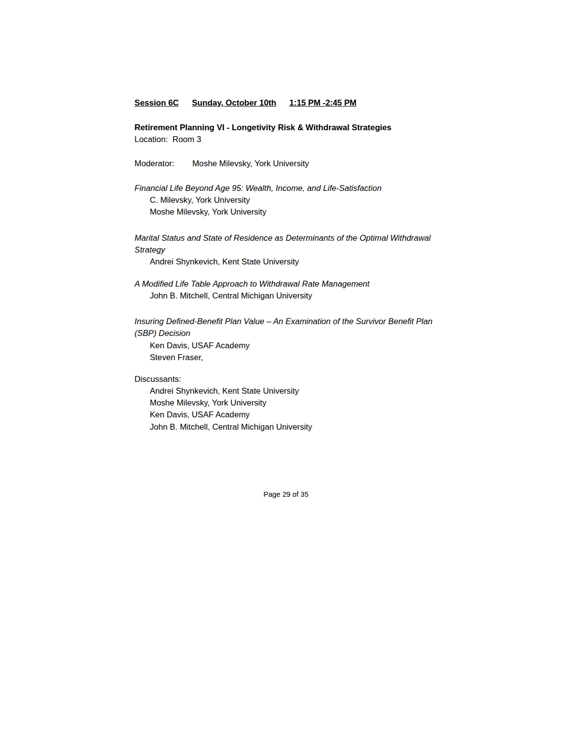Session 6C Sunday, October 10th 1:15 PM -2:45 PM
Retirement Planning VI - Longetivity Risk & Withdrawal Strategies
Location: Room 3
Moderator: Moshe Milevsky, York University
Financial Life Beyond Age 95: Wealth, Income, and Life-Satisfaction
C. Milevsky, York University
Moshe Milevsky, York University
Marital Status and State of Residence as Determinants of the Optimal Withdrawal Strategy
Andrei Shynkevich, Kent State University
A Modified Life Table Approach to Withdrawal Rate Management
John B. Mitchell, Central Michigan University
Insuring Defined-Benefit Plan Value – An Examination of the Survivor Benefit Plan (SBP) Decision
Ken Davis, USAF Academy
Steven Fraser,
Discussants:
Andrei Shynkevich, Kent State University
Moshe Milevsky, York University
Ken Davis, USAF Academy
John B. Mitchell, Central Michigan University
Page 29 of 35